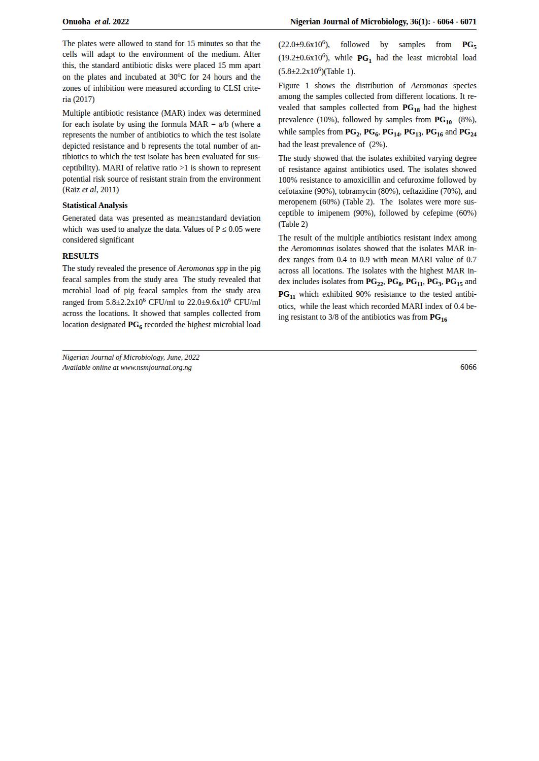Onuoha et al. 2022 Nigerian Journal of Microbiology, 36(1): - 6064 - 6071
The plates were allowed to stand for 15 minutes so that the cells will adapt to the environment of the medium. After this, the standard antibiotic disks were placed 15 mm apart on the plates and incubated at 30oC for 24 hours and the zones of inhibition were measured according to CLSI criteria (2017)
Multiple antibiotic resistance (MAR) index was determined for each isolate by using the formula MAR = a/b (where a represents the number of antibiotics to which the test isolate depicted resistance and b represents the total number of antibiotics to which the test isolate has been evaluated for susceptibility). MARI of relative ratio >1 is shown to represent potential risk source of resistant strain from the environment (Raiz et al, 2011)
Statistical Analysis
Generated data was presented as mean±standard deviation which was used to analyze the data. Values of P ≤ 0.05 were considered significant
RESULTS
The study revealed the presence of Aeromonas spp in the pig feacal samples from the study area The study revealed that mcrobial load of pig feacal samples from the study area ranged from 5.8±2.2x106 CFU/ml to 22.0±9.6x106 CFU/ml across the locations. It showed that samples collected from location designated PG6 recorded the highest microbial load (22.0±9.6x106), followed by samples from PG5 (19.2±0.6x106), while PG1 had the least microbial load (5.8±2.2x106)(Table 1).
Figure 1 shows the distribution of Aeromonas species among the samples collected from different locations. It revealed that samples collected from PG18 had the highest prevalence (10%), followed by samples from PG10 (8%), while samples from PG2, PG6, PG14, PG13, PG16 and PG24 had the least prevalence of (2%).
The study showed that the isolates exhibited varying degree of resistance against antibiotics used. The isolates showed 100% resistance to amoxicillin and cefuroxime followed by cefotaxine (90%), tobramycin (80%), ceftazidine (70%), and meropenem (60%) (Table 2). The isolates were more susceptible to imipenem (90%), followed by cefepime (60%) (Table 2)
The result of the multiple antibiotics resistant index among the Aeromomnas isolates showed that the isolates MAR index ranges from 0.4 to 0.9 with mean MARI value of 0.7 across all locations. The isolates with the highest MAR index includes isolates from PG22, PG8, PG11, PG3, PG15 and PG11 which exhibited 90% resistance to the tested antibiotics, while the least which recorded MARI index of 0.4 being resistant to 3/8 of the antibiotics was from PG16
Nigerian Journal of Microbiology, June, 2022
Available online at www.nsmjournal.org.ng
6066